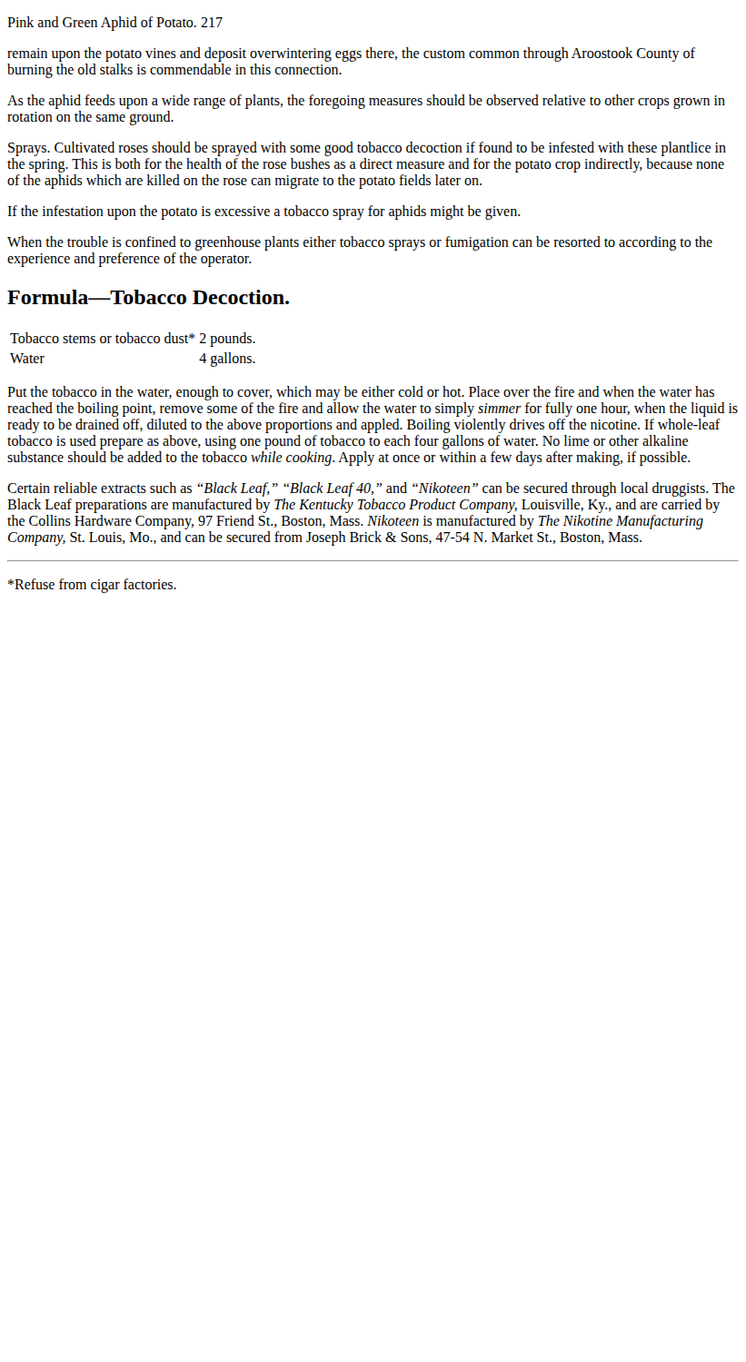Pink and Green Aphid of Potato. 217
remain upon the potato vines and deposit overwintering eggs there, the custom common through Aroostook County of burning the old stalks is commendable in this connection.
As the aphid feeds upon a wide range of plants, the foregoing measures should be observed relative to other crops grown in rotation on the same ground.
Sprays. Cultivated roses should be sprayed with some good tobacco decoction if found to be infested with these plantlice in the spring. This is both for the health of the rose bushes as a direct measure and for the potato crop indirectly, because none of the aphids which are killed on the rose can migrate to the potato fields later on.
If the infestation upon the potato is excessive a tobacco spray for aphids might be given.
When the trouble is confined to greenhouse plants either tobacco sprays or fumigation can be resorted to according to the experience and preference of the operator.
Formula—Tobacco Decoction.
| Tobacco stems or tobacco dust* | 2 pounds. |
| Water | 4 gallons. |
Put the tobacco in the water, enough to cover, which may be either cold or hot. Place over the fire and when the water has reached the boiling point, remove some of the fire and allow the water to simply simmer for fully one hour, when the liquid is ready to be drained off, diluted to the above proportions and appled. Boiling violently drives off the nicotine. If whole-leaf tobacco is used prepare as above, using one pound of tobacco to each four gallons of water. No lime or other alkaline substance should be added to the tobacco while cooking. Apply at once or within a few days after making, if possible.
Certain reliable extracts such as “Black Leaf,” “Black Leaf 40,” and “Nikoteen” can be secured through local druggists. The Black Leaf preparations are manufactured by The Kentucky Tobacco Product Company, Louisville, Ky., and are carried by the Collins Hardware Company, 97 Friend St., Boston, Mass. Nikoteen is manufactured by The Nikotine Manufacturing Company, St. Louis, Mo., and can be secured from Joseph Brick & Sons, 47-54 N. Market St., Boston, Mass.
*Refuse from cigar factories.